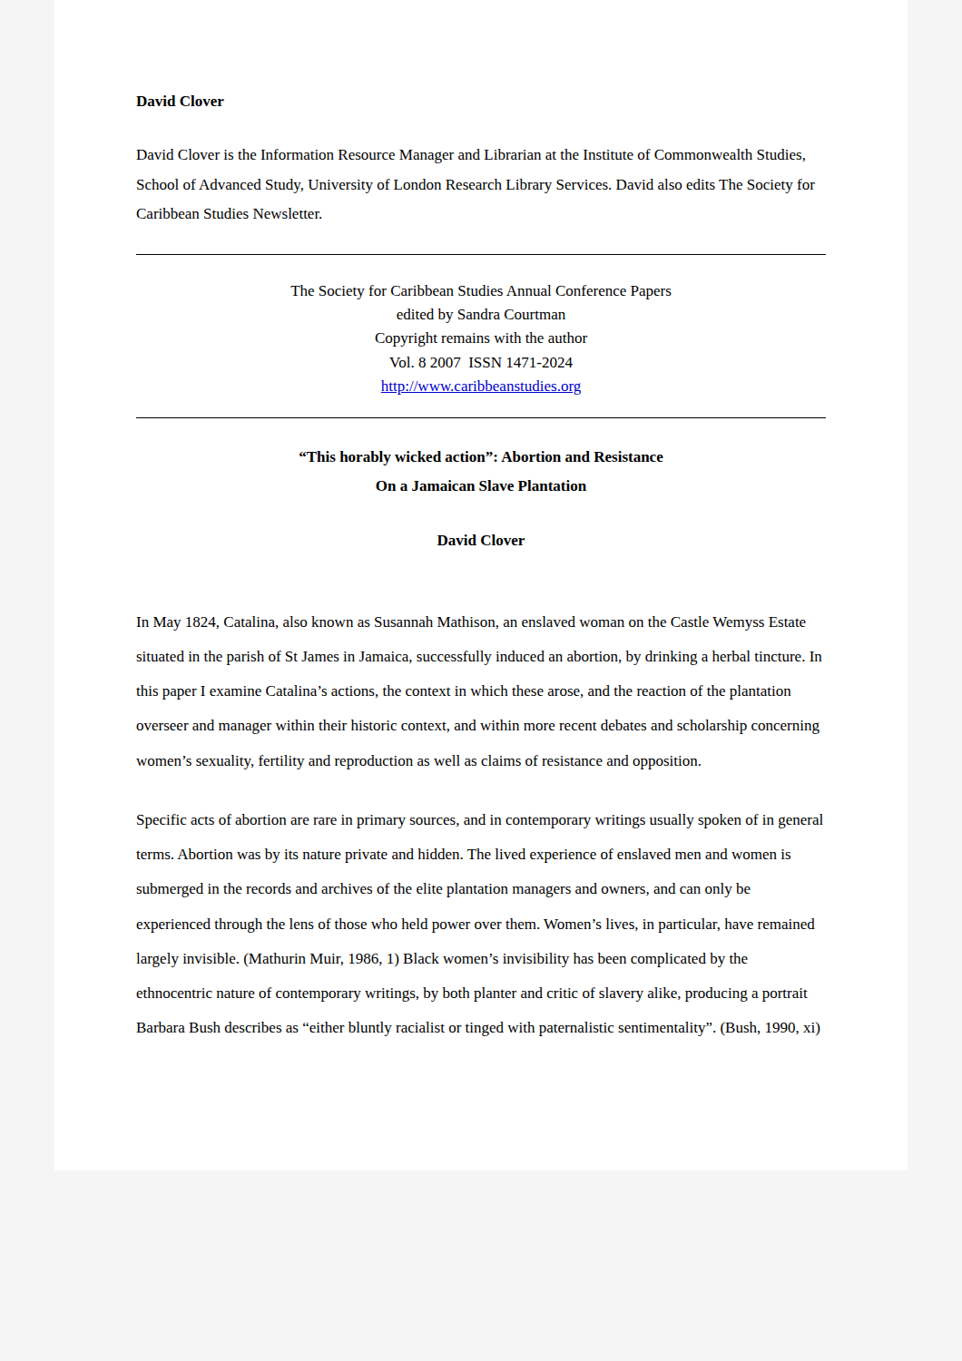David Clover
David Clover is the Information Resource Manager and Librarian at the Institute of Commonwealth Studies, School of Advanced Study, University of London Research Library Services. David also edits The Society for Caribbean Studies Newsletter.
The Society for Caribbean Studies Annual Conference Papers
edited by Sandra Courtman
Copyright remains with the author
Vol. 8 2007 ISSN 1471-2024
http://www.caribbeanstudies.org
“This horably wicked action”: Abortion and Resistance On a Jamaican Slave Plantation
David Clover
In May 1824, Catalina, also known as Susannah Mathison, an enslaved woman on the Castle Wemyss Estate situated in the parish of St James in Jamaica, successfully induced an abortion, by drinking a herbal tincture. In this paper I examine Catalina’s actions, the context in which these arose, and the reaction of the plantation overseer and manager within their historic context, and within more recent debates and scholarship concerning women’s sexuality, fertility and reproduction as well as claims of resistance and opposition.
Specific acts of abortion are rare in primary sources, and in contemporary writings usually spoken of in general terms. Abortion was by its nature private and hidden. The lived experience of enslaved men and women is submerged in the records and archives of the elite plantation managers and owners, and can only be experienced through the lens of those who held power over them. Women’s lives, in particular, have remained largely invisible. (Mathurin Muir, 1986, 1) Black women’s invisibility has been complicated by the ethnocentric nature of contemporary writings, by both planter and critic of slavery alike, producing a portrait Barbara Bush describes as “either bluntly racialist or tinged with paternalistic sentimentality”. (Bush, 1990, xi)